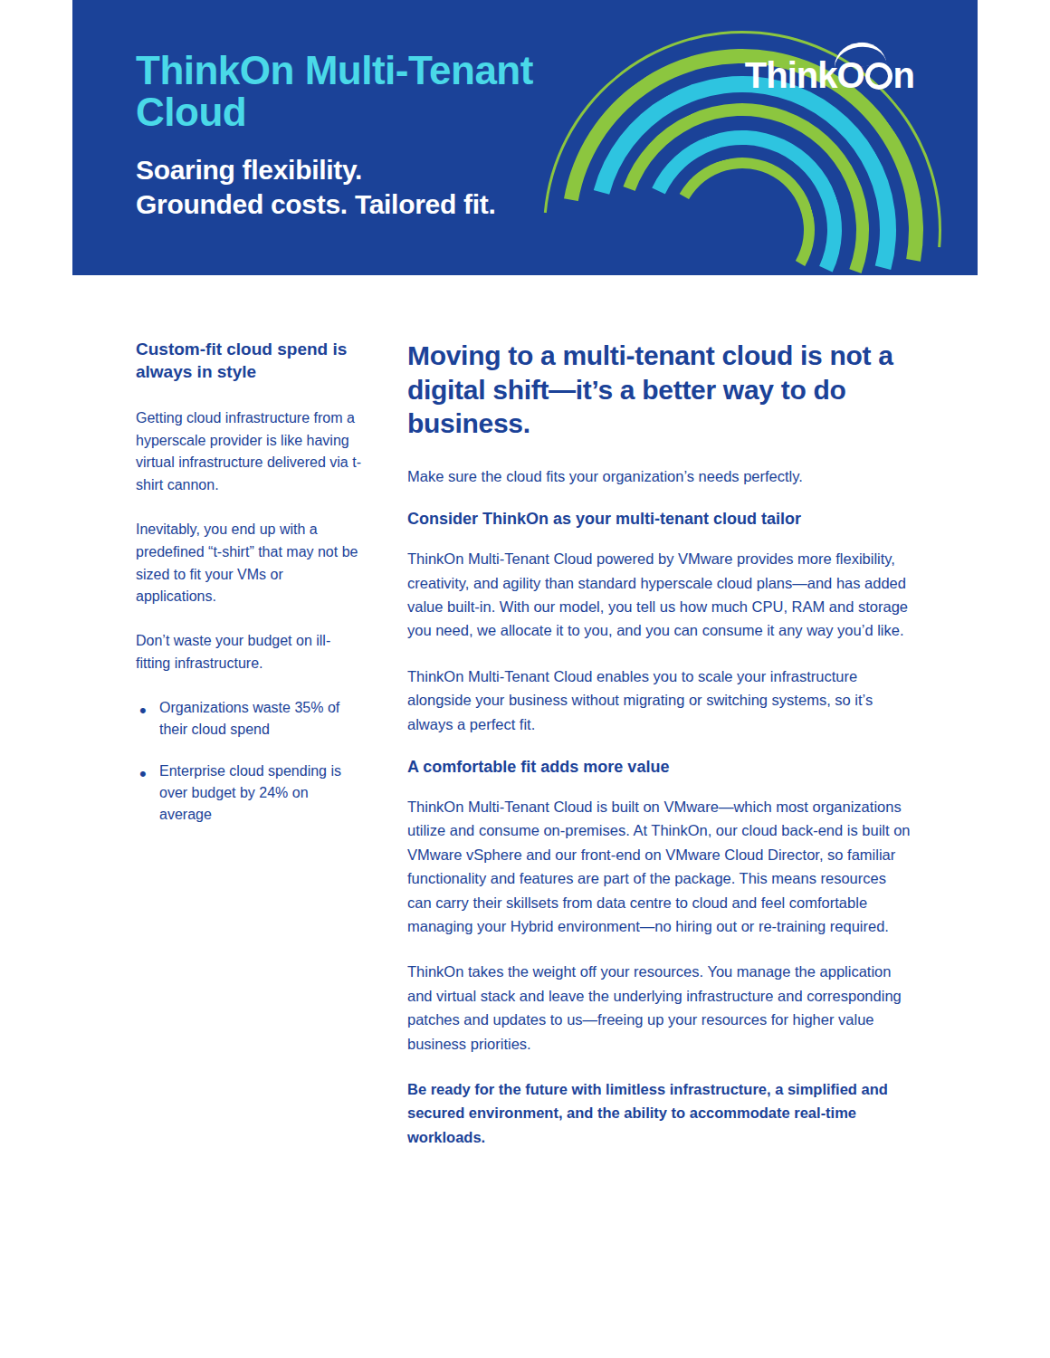ThinkOn Multi-Tenant Cloud
Soaring flexibility.
Grounded costs. Tailored fit.
ThinkO n
Custom-fit cloud spend is always in style
Getting cloud infrastructure from a hyperscale provider is like having virtual infrastructure delivered via t-shirt cannon.
Inevitably, you end up with a predefined “t-shirt” that may not be sized to fit your VMs or applications.
Don’t waste your budget on ill-fitting infrastructure.
Organizations waste 35% of their cloud spend
Enterprise cloud spending is over budget by 24% on average
Moving to a multi-tenant cloud is not a digital shift—it’s a better way to do business.
Make sure the cloud fits your organization’s needs perfectly.
Consider ThinkOn as your multi-tenant cloud tailor
ThinkOn Multi-Tenant Cloud powered by VMware provides more flexibility, creativity, and agility than standard hyperscale cloud plans—and has added value built-in. With our model, you tell us how much CPU, RAM and storage you need, we allocate it to you, and you can consume it any way you’d like.
ThinkOn Multi-Tenant Cloud enables you to scale your infrastructure alongside your business without migrating or switching systems, so it’s always a perfect fit.
A comfortable fit adds more value
ThinkOn Multi-Tenant Cloud is built on VMware—which most organizations utilize and consume on-premises. At ThinkOn, our cloud back-end is built on VMware vSphere and our front-end on VMware Cloud Director, so familiar functionality and features are part of the package. This means resources can carry their skillsets from data centre to cloud and feel comfortable managing your Hybrid environment—no hiring out or re-training required.
ThinkOn takes the weight off your resources. You manage the application and virtual stack and leave the underlying infrastructure and corresponding patches and updates to us—freeing up your resources for higher value business priorities.
Be ready for the future with limitless infrastructure, a simplified and secured environment, and the ability to accommodate real-time workloads.